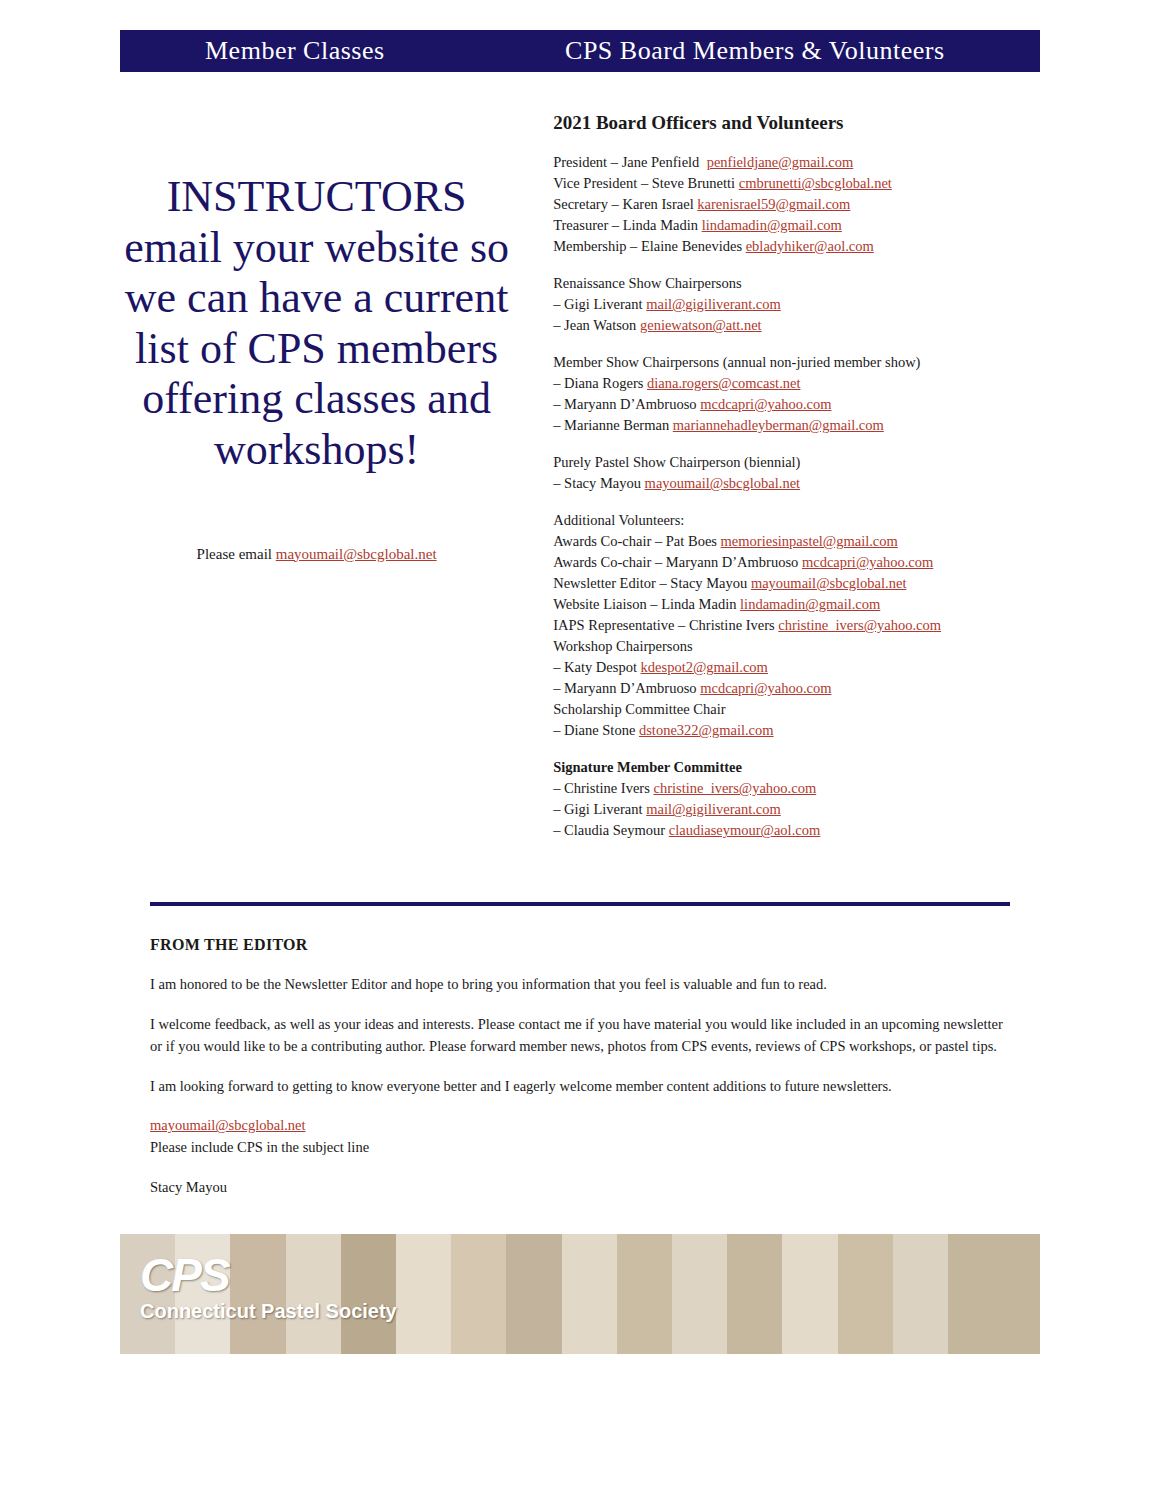Member Classes
CPS Board Members & Volunteers
INSTRUCTORS email your website so we can have a current list of CPS members offering classes and workshops!
Please email mayoumail@sbcglobal.net
2021 Board Officers and Volunteers
President – Jane Penfield penfieldjane@gmail.com
Vice President – Steve Brunetti cmbrunetti@sbcglobal.net
Secretary – Karen Israel karenisrael59@gmail.com
Treasurer – Linda Madin lindamadin@gmail.com
Membership – Elaine Benevides ebladyhiker@aol.com
Renaissance Show Chairpersons
– Gigi Liverant mail@gigiliverant.com
– Jean Watson geniewatson@att.net
Member Show Chairpersons (annual non-juried member show)
– Diana Rogers diana.rogers@comcast.net
– Maryann D’Ambruoso mcdcapri@yahoo.com
– Marianne Berman mariannehadleyberman@gmail.com
Purely Pastel Show Chairperson (biennial)
– Stacy Mayou mayoumail@sbcglobal.net
Additional Volunteers:
Awards Co-chair – Pat Boes memoriesinpastel@gmail.com
Awards Co-chair – Maryann D’Ambruoso mcdcapri@yahoo.com
Newsletter Editor – Stacy Mayou mayoumail@sbcglobal.net
Website Liaison – Linda Madin lindamadin@gmail.com
IAPS Representative – Christine Ivers christine_ivers@yahoo.com
Workshop Chairpersons
– Katy Despot kdespot2@gmail.com
– Maryann D’Ambruoso mcdcapri@yahoo.com
Scholarship Committee Chair
– Diane Stone dstone322@gmail.com
Signature Member Committee
– Christine Ivers christine_ivers@yahoo.com
– Gigi Liverant mail@gigiliverant.com
– Claudia Seymour claudiaseymour@aol.com
FROM THE EDITOR
I am honored to be the Newsletter Editor and hope to bring you information that you feel is valuable and fun to read.
I welcome feedback, as well as your ideas and interests. Please contact me if you have material you would like included in an upcoming newsletter or if you would like to be a contributing author. Please forward member news, photos from CPS events, reviews of CPS workshops, or pastel tips.
I am looking forward to getting to know everyone better and I eagerly welcome member content additions to future newsletters.
mayoumail@sbcglobal.net
Please include CPS in the subject line
Stacy Mayou
CPS
Connecticut Pastel Society